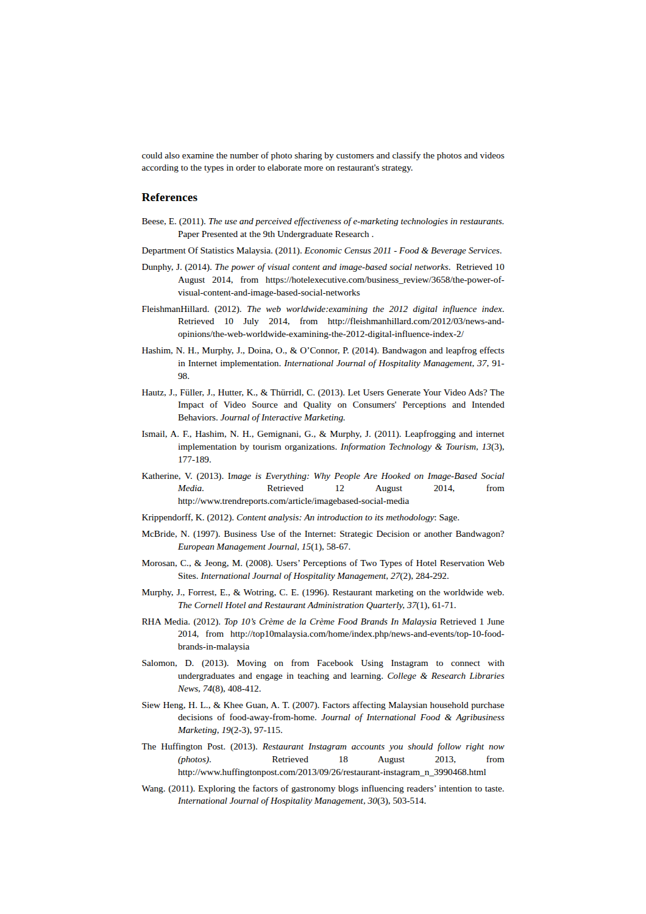could also examine the number of photo sharing by customers and classify the photos and videos according to the types in order to elaborate more on restaurant's strategy.
References
Beese, E. (2011). The use and perceived effectiveness of e-marketing technologies in restaurants. Paper Presented at the 9th Undergraduate Research .
Department Of Statistics Malaysia. (2011). Economic Census 2011 - Food & Beverage Services.
Dunphy, J. (2014). The power of visual content and image-based social networks. Retrieved 10 August 2014, from https://hotelexecutive.com/business_review/3658/the-power-of-visual-content-and-image-based-social-networks
FleishmanHillard. (2012). The web worldwide:examining the 2012 digital influence index. Retrieved 10 July 2014, from http://fleishmanhillard.com/2012/03/news-and-opinions/the-web-worldwide-examining-the-2012-digital-influence-index-2/
Hashim, N. H., Murphy, J., Doina, O., & O’Connor, P. (2014). Bandwagon and leapfrog effects in Internet implementation. International Journal of Hospitality Management, 37, 91-98.
Hautz, J., Füller, J., Hutter, K., & Thürridl, C. (2013). Let Users Generate Your Video Ads? The Impact of Video Source and Quality on Consumers' Perceptions and Intended Behaviors. Journal of Interactive Marketing.
Ismail, A. F., Hashim, N. H., Gemignani, G., & Murphy, J. (2011). Leapfrogging and internet implementation by tourism organizations. Information Technology & Tourism, 13(3), 177-189.
Katherine, V. (2013). Image is Everything: Why People Are Hooked on Image-Based Social Media. Retrieved 12 August 2014, from http://www.trendreports.com/article/imagebased-social-media
Krippendorff, K. (2012). Content analysis: An introduction to its methodology: Sage.
McBride, N. (1997). Business Use of the Internet: Strategic Decision or another Bandwagon? European Management Journal, 15(1), 58-67.
Morosan, C., & Jeong, M. (2008). Users’ Perceptions of Two Types of Hotel Reservation Web Sites. International Journal of Hospitality Management, 27(2), 284-292.
Murphy, J., Forrest, E., & Wotring, C. E. (1996). Restaurant marketing on the worldwide web. The Cornell Hotel and Restaurant Administration Quarterly, 37(1), 61-71.
RHA Media. (2012). Top 10’s Crème de la Crème Food Brands In Malaysia Retrieved 1 June 2014, from http://top10malaysia.com/home/index.php/news-and-events/top-10-food-brands-in-malaysia
Salomon, D. (2013). Moving on from Facebook Using Instagram to connect with undergraduates and engage in teaching and learning. College & Research Libraries News, 74(8), 408-412.
Siew Heng, H. L., & Khee Guan, A. T. (2007). Factors affecting Malaysian household purchase decisions of food-away-from-home. Journal of International Food & Agribusiness Marketing, 19(2-3), 97-115.
The Huffington Post. (2013). Restaurant Instagram accounts you should follow right now (photos). Retrieved 18 August 2013, from http://www.huffingtonpost.com/2013/09/26/restaurant-instagram_n_3990468.html
Wang. (2011). Exploring the factors of gastronomy blogs influencing readers’ intention to taste. International Journal of Hospitality Management, 30(3), 503-514.